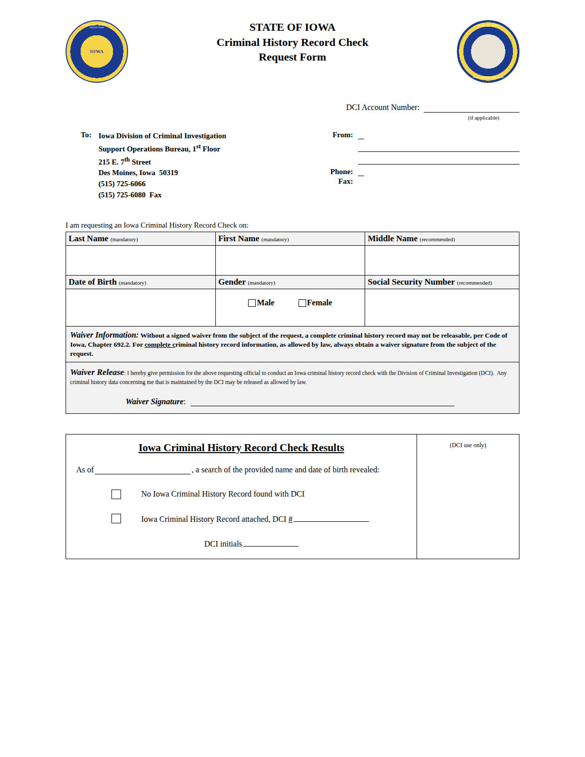STATE OF IOWA
Criminal History Record Check
Request Form
DCI Account Number:
(if applicable)
To:
Iowa Division of Criminal Investigation
Support Operations Bureau, 1st Floor
215 E. 7th Street
Des Moines, Iowa 50319
(515) 725-6066
(515) 725-6080 Fax
From:
Phone:
Fax:
I am requesting an Iowa Criminal History Record Check on:
| Last Name (mandatory) | First Name (mandatory) | Middle Name (recommended) |
| Date of Birth (mandatory) | Gender (mandatory) | Social Security Number (recommended) |
| | Male Female | |
| Waiver Information: Without a signed waiver from the subject of the request, a complete criminal history record may not be releasable, per Code of Iowa, Chapter 692.2. For complete c riminal history record information, as allowed by law, always obtain a waiver signature from the subject of the request. |
| Waiver Release : I hereby give permission for the above requesting official to conduct an Iowa criminal history record check with the Division of Criminal Investigation (DCI). Any criminal history data concerning me that is maintained by the DCI may be released as allowed by law. Waiver Signature : |
| Iowa Criminal History Record Check Results As of , a search of the provided name and date of birth revealed: No Iowa Criminal History Record found with DCI Iowa Criminal History Record attached, DCI # DCI initials | (DCI use only) |